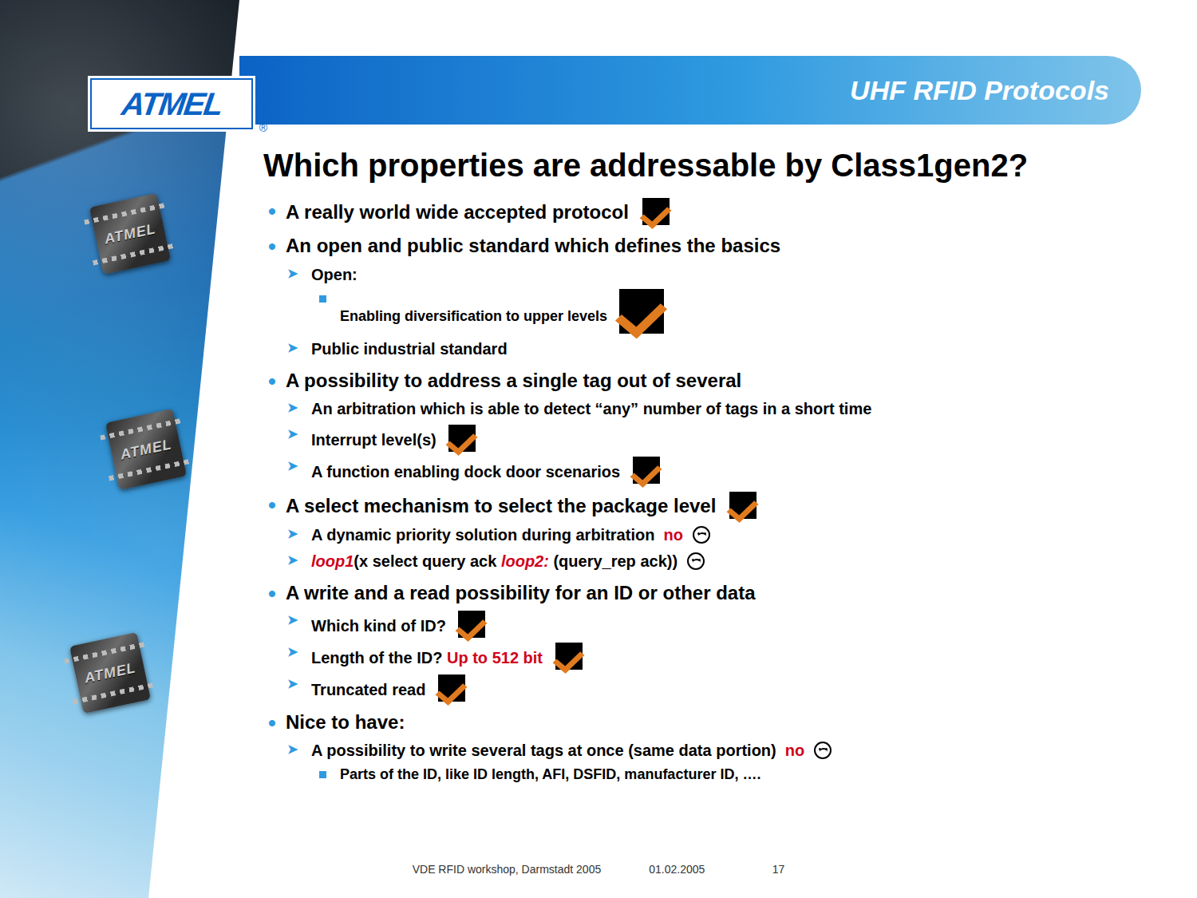ATMEL
ATMEL
ATMEL
ATMEL
®
UHF RFID Protocols
Which properties are addressable by Class1gen2?
A really world wide accepted protocol
An open and public standard which defines the basics
Open:
Enabling diversification to upper levels
Public industrial standard
A possibility to address a single tag out of several
An arbitration which is able to detect “any” number of tags in a short time
Interrupt level(s)
A function enabling dock door scenarios
A select mechanism to select the package level
A dynamic priority solution during arbitration no
loop1(x select query ack loop2: (query_rep ack))
A write and a read possibility for an ID or other data
Which kind of ID?
Length of the ID? Up to 512 bit
Truncated read
Nice to have:
A possibility to write several tags at once (same data portion) no
Parts of the ID, like ID length, AFI, DSFID, manufacturer ID, ….
VDE RFID workshop, Darmstadt 2005
01.02.2005
17